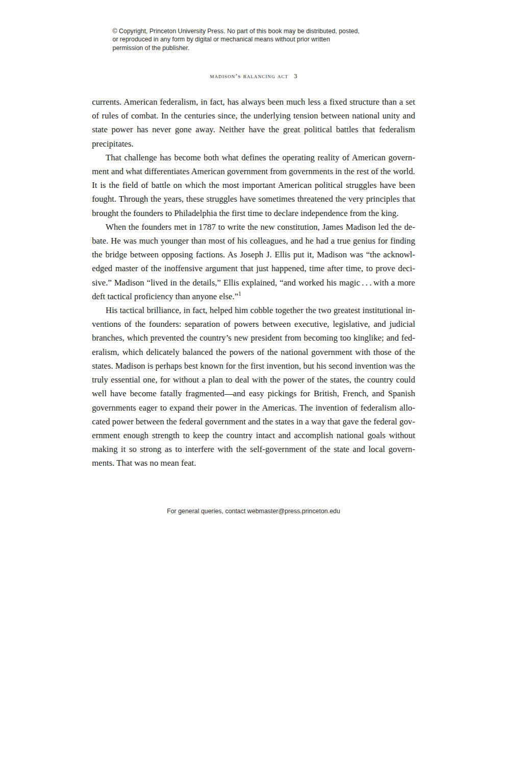© Copyright, Princeton University Press. No part of this book may be distributed, posted, or reproduced in any form by digital or mechanical means without prior written permission of the publisher.
Madison’s Balancing Act3
currents. American federalism, in fact, has always been much less a fixed structure than a set of rules of combat. In the centuries since, the underlying tension between national unity and state power has never gone away. Neither have the great political battles that federalism precipitates.
That challenge has become both what defines the operating reality of American government and what differentiates American government from governments in the rest of the world. It is the field of battle on which the most important American political struggles have been fought. Through the years, these struggles have sometimes threatened the very principles that brought the founders to Philadelphia the first time to declare independence from the king.
When the founders met in 1787 to write the new constitution, James Madison led the debate. He was much younger than most of his colleagues, and he had a true genius for finding the bridge between opposing factions. As Joseph J. Ellis put it, Madison was “the acknowledged master of the inoffensive argument that just happened, time after time, to prove decisive.” Madison “lived in the details,” Ellis explained, “and worked his magic . . . with a more deft tactical proficiency than anyone else.”1
His tactical brilliance, in fact, helped him cobble together the two greatest institutional inventions of the founders: separation of powers between executive, legislative, and judicial branches, which prevented the country’s new president from becoming too kinglike; and federalism, which delicately balanced the powers of the national government with those of the states. Madison is perhaps best known for the first invention, but his second invention was the truly essential one, for without a plan to deal with the power of the states, the country could well have become fatally fragmented—and easy pickings for British, French, and Spanish governments eager to expand their power in the Americas. The invention of federalism allocated power between the federal government and the states in a way that gave the federal government enough strength to keep the country intact and accomplish national goals without making it so strong as to interfere with the self-government of the state and local governments. That was no mean feat.
For general queries, contact webmaster@press.princeton.edu